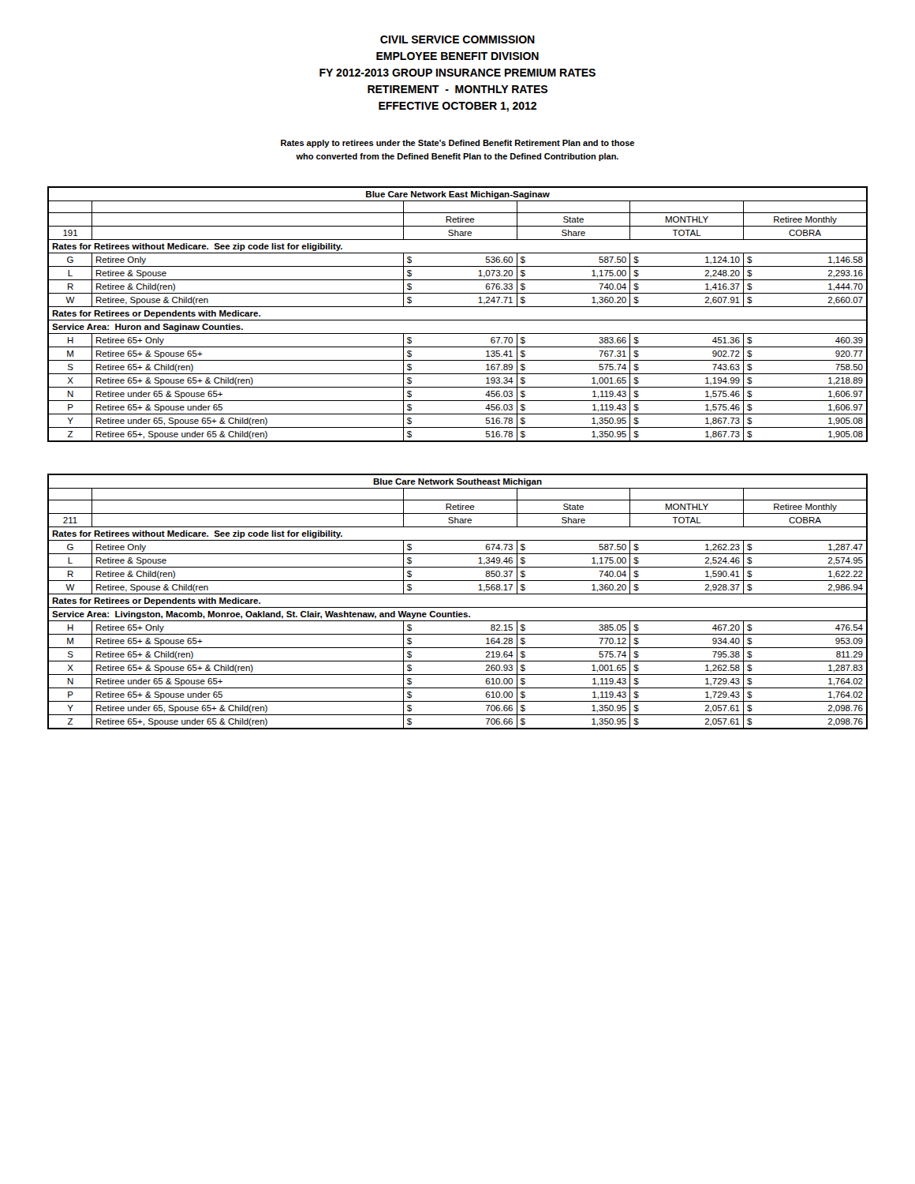CIVIL SERVICE COMMISSION
EMPLOYEE BENEFIT DIVISION
FY 2012-2013 GROUP INSURANCE PREMIUM RATES
RETIREMENT - MONTHLY RATES
EFFECTIVE OCTOBER 1, 2012
Rates apply to retirees under the State's Defined Benefit Retirement Plan and to those
who converted from the Defined Benefit Plan to the Defined Contribution plan.
| Blue Care Network East Michigan-Saginaw |
| | | Retiree | State | MONTHLY | Retiree Monthly |
| 191 | | Share | Share | TOTAL | COBRA |
| Rates for Retirees without Medicare. See zip code list for eligibility. |
| G | Retiree Only | $ | 536.60 | $ | 587.50 | $ | 1,124.10 | $ | 1,146.58 |
| L | Retiree & Spouse | $ | 1,073.20 | $ | 1,175.00 | $ | 2,248.20 | $ | 2,293.16 |
| R | Retiree & Child(ren) | $ | 676.33 | $ | 740.04 | $ | 1,416.37 | $ | 1,444.70 |
| W | Retiree, Spouse & Child(ren | $ | 1,247.71 | $ | 1,360.20 | $ | 2,607.91 | $ | 2,660.07 |
| Rates for Retirees or Dependents with Medicare. |
| Service Area: Huron and Saginaw Counties. |
| H | Retiree 65+ Only | $ | 67.70 | $ | 383.66 | $ | 451.36 | $ | 460.39 |
| M | Retiree 65+ & Spouse 65+ | $ | 135.41 | $ | 767.31 | $ | 902.72 | $ | 920.77 |
| S | Retiree 65+ & Child(ren) | $ | 167.89 | $ | 575.74 | $ | 743.63 | $ | 758.50 |
| X | Retiree 65+ & Spouse 65+ & Child(ren) | $ | 193.34 | $ | 1,001.65 | $ | 1,194.99 | $ | 1,218.89 |
| N | Retiree under 65 & Spouse 65+ | $ | 456.03 | $ | 1,119.43 | $ | 1,575.46 | $ | 1,606.97 |
| P | Retiree 65+ & Spouse under 65 | $ | 456.03 | $ | 1,119.43 | $ | 1,575.46 | $ | 1,606.97 |
| Y | Retiree under 65, Spouse 65+ & Child(ren) | $ | 516.78 | $ | 1,350.95 | $ | 1,867.73 | $ | 1,905.08 |
| Z | Retiree 65+, Spouse under 65 & Child(ren) | $ | 516.78 | $ | 1,350.95 | $ | 1,867.73 | $ | 1,905.08 |
| Blue Care Network Southeast Michigan |
| | | Retiree | State | MONTHLY | Retiree Monthly |
| 211 | | Share | Share | TOTAL | COBRA |
| Rates for Retirees without Medicare. See zip code list for eligibility. |
| G | Retiree Only | $ | 674.73 | $ | 587.50 | $ | 1,262.23 | $ | 1,287.47 |
| L | Retiree & Spouse | $ | 1,349.46 | $ | 1,175.00 | $ | 2,524.46 | $ | 2,574.95 |
| R | Retiree & Child(ren) | $ | 850.37 | $ | 740.04 | $ | 1,590.41 | $ | 1,622.22 |
| W | Retiree, Spouse & Child(ren | $ | 1,568.17 | $ | 1,360.20 | $ | 2,928.37 | $ | 2,986.94 |
| Rates for Retirees or Dependents with Medicare. |
| Service Area: Livingston, Macomb, Monroe, Oakland, St. Clair, Washtenaw, and Wayne Counties. |
| H | Retiree 65+ Only | $ | 82.15 | $ | 385.05 | $ | 467.20 | $ | 476.54 |
| M | Retiree 65+ & Spouse 65+ | $ | 164.28 | $ | 770.12 | $ | 934.40 | $ | 953.09 |
| S | Retiree 65+ & Child(ren) | $ | 219.64 | $ | 575.74 | $ | 795.38 | $ | 811.29 |
| X | Retiree 65+ & Spouse 65+ & Child(ren) | $ | 260.93 | $ | 1,001.65 | $ | 1,262.58 | $ | 1,287.83 |
| N | Retiree under 65 & Spouse 65+ | $ | 610.00 | $ | 1,119.43 | $ | 1,729.43 | $ | 1,764.02 |
| P | Retiree 65+ & Spouse under 65 | $ | 610.00 | $ | 1,119.43 | $ | 1,729.43 | $ | 1,764.02 |
| Y | Retiree under 65, Spouse 65+ & Child(ren) | $ | 706.66 | $ | 1,350.95 | $ | 2,057.61 | $ | 2,098.76 |
| Z | Retiree 65+, Spouse under 65 & Child(ren) | $ | 706.66 | $ | 1,350.95 | $ | 2,057.61 | $ | 2,098.76 |